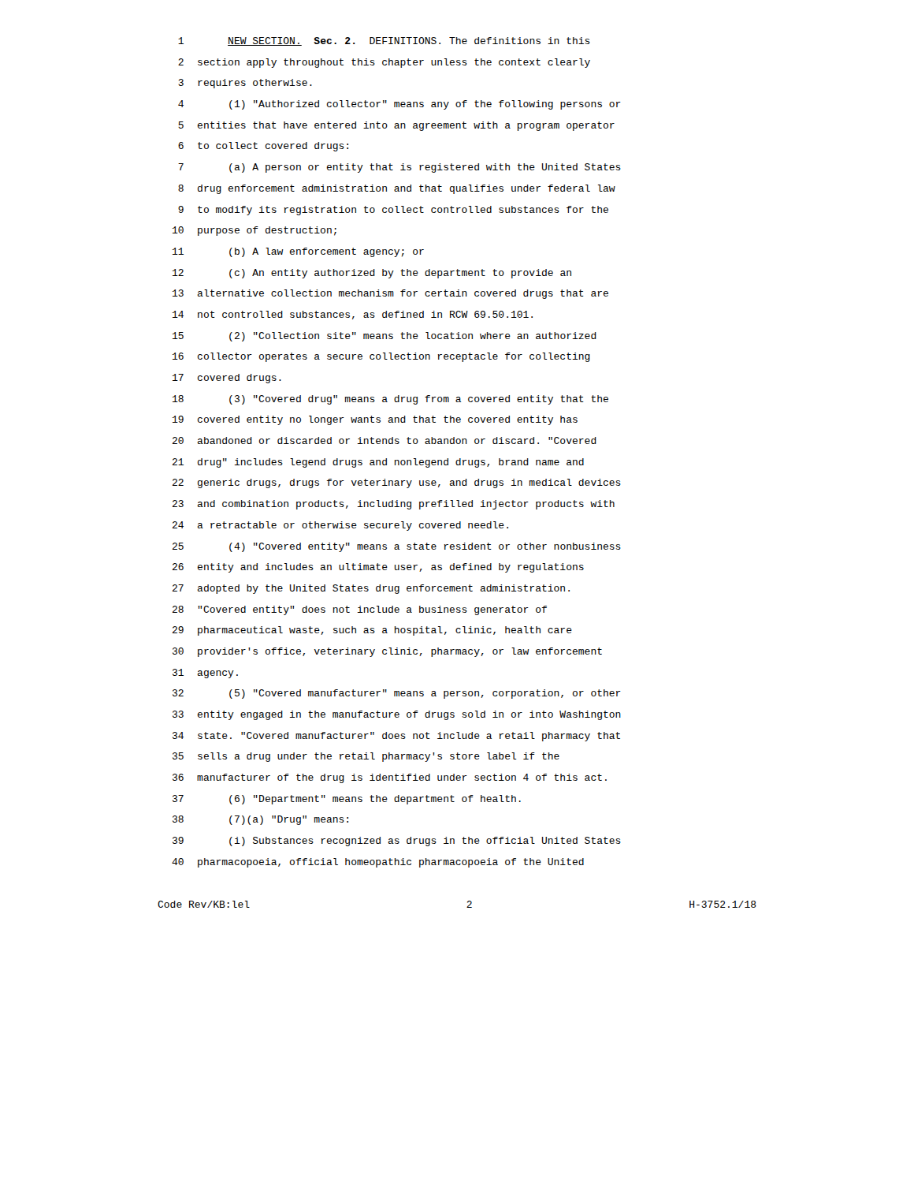| 1 | NEW SECTION. Sec. 2. DEFINITIONS. The definitions in this |
| 2 | section apply throughout this chapter unless the context clearly |
| 3 | requires otherwise. |
| 4 | (1) "Authorized collector" means any of the following persons or |
| 5 | entities that have entered into an agreement with a program operator |
| 6 | to collect covered drugs: |
| 7 | (a) A person or entity that is registered with the United States |
| 8 | drug enforcement administration and that qualifies under federal law |
| 9 | to modify its registration to collect controlled substances for the |
| 10 | purpose of destruction; |
| 11 | (b) A law enforcement agency; or |
| 12 | (c) An entity authorized by the department to provide an |
| 13 | alternative collection mechanism for certain covered drugs that are |
| 14 | not controlled substances, as defined in RCW 69.50.101. |
| 15 | (2) "Collection site" means the location where an authorized |
| 16 | collector operates a secure collection receptacle for collecting |
| 17 | covered drugs. |
| 18 | (3) "Covered drug" means a drug from a covered entity that the |
| 19 | covered entity no longer wants and that the covered entity has |
| 20 | abandoned or discarded or intends to abandon or discard. "Covered |
| 21 | drug" includes legend drugs and nonlegend drugs, brand name and |
| 22 | generic drugs, drugs for veterinary use, and drugs in medical devices |
| 23 | and combination products, including prefilled injector products with |
| 24 | a retractable or otherwise securely covered needle. |
| 25 | (4) "Covered entity" means a state resident or other nonbusiness |
| 26 | entity and includes an ultimate user, as defined by regulations |
| 27 | adopted by the United States drug enforcement administration. |
| 28 | "Covered entity" does not include a business generator of |
| 29 | pharmaceutical waste, such as a hospital, clinic, health care |
| 30 | provider's office, veterinary clinic, pharmacy, or law enforcement |
| 31 | agency. |
| 32 | (5) "Covered manufacturer" means a person, corporation, or other |
| 33 | entity engaged in the manufacture of drugs sold in or into Washington |
| 34 | state. "Covered manufacturer" does not include a retail pharmacy that |
| 35 | sells a drug under the retail pharmacy's store label if the |
| 36 | manufacturer of the drug is identified under section 4 of this act. |
| 37 | (6) "Department" means the department of health. |
| 38 | (7)(a) "Drug" means: |
| 39 | (i) Substances recognized as drugs in the official United States |
| 40 | pharmacopoeia, official homeopathic pharmacopoeia of the United |
Code Rev/KB:lel
2
H-3752.1/18